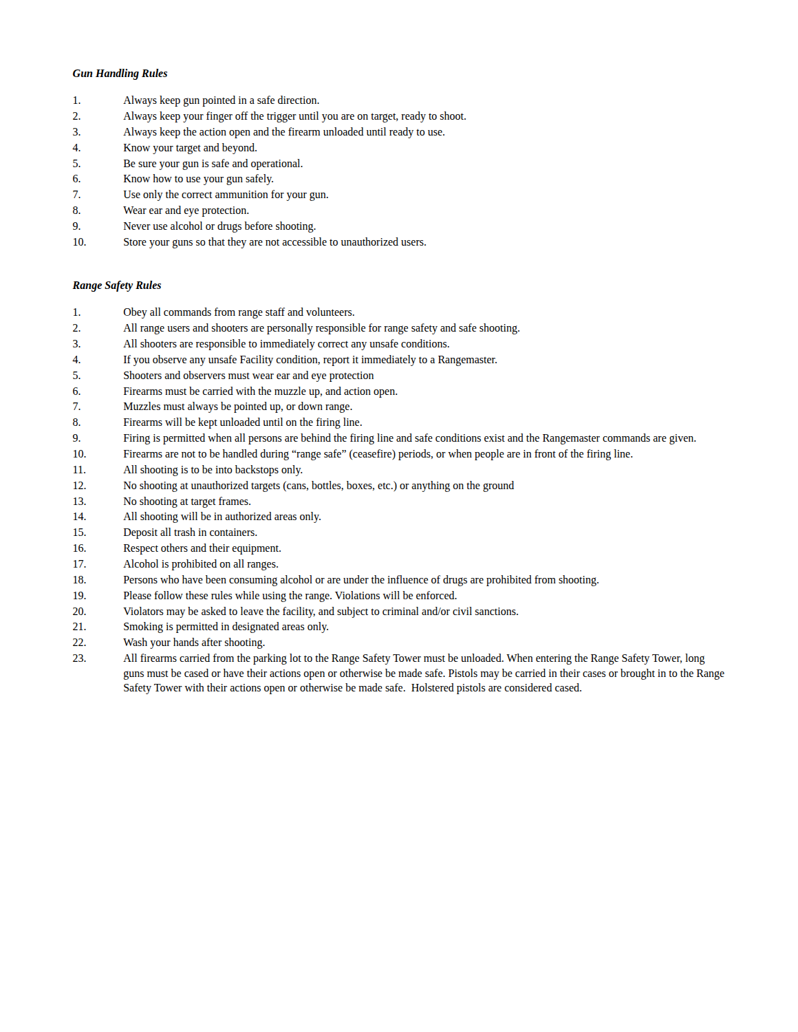Gun Handling Rules
Always keep gun pointed in a safe direction.
Always keep your finger off the trigger until you are on target, ready to shoot.
Always keep the action open and the firearm unloaded until ready to use.
Know your target and beyond.
Be sure your gun is safe and operational.
Know how to use your gun safely.
Use only the correct ammunition for your gun.
Wear ear and eye protection.
Never use alcohol or drugs before shooting.
Store your guns so that they are not accessible to unauthorized users.
Range Safety Rules
Obey all commands from range staff and volunteers.
All range users and shooters are personally responsible for range safety and safe shooting.
All shooters are responsible to immediately correct any unsafe conditions.
If you observe any unsafe Facility condition, report it immediately to a Rangemaster.
Shooters and observers must wear ear and eye protection
Firearms must be carried with the muzzle up, and action open.
Muzzles must always be pointed up, or down range.
Firearms will be kept unloaded until on the firing line.
Firing is permitted when all persons are behind the firing line and safe conditions exist and the Rangemaster commands are given.
Firearms are not to be handled during “range safe” (ceasefire) periods, or when people are in front of the firing line.
All shooting is to be into backstops only.
No shooting at unauthorized targets (cans, bottles, boxes, etc.) or anything on the ground
No shooting at target frames.
All shooting will be in authorized areas only.
Deposit all trash in containers.
Respect others and their equipment.
Alcohol is prohibited on all ranges.
Persons who have been consuming alcohol or are under the influence of drugs are prohibited from shooting.
Please follow these rules while using the range. Violations will be enforced.
Violators may be asked to leave the facility, and subject to criminal and/or civil sanctions.
Smoking is permitted in designated areas only.
Wash your hands after shooting.
All firearms carried from the parking lot to the Range Safety Tower must be unloaded. When entering the Range Safety Tower, long guns must be cased or have their actions open or otherwise be made safe. Pistols may be carried in their cases or brought in to the Range Safety Tower with their actions open or otherwise be made safe. Holstered pistols are considered cased.